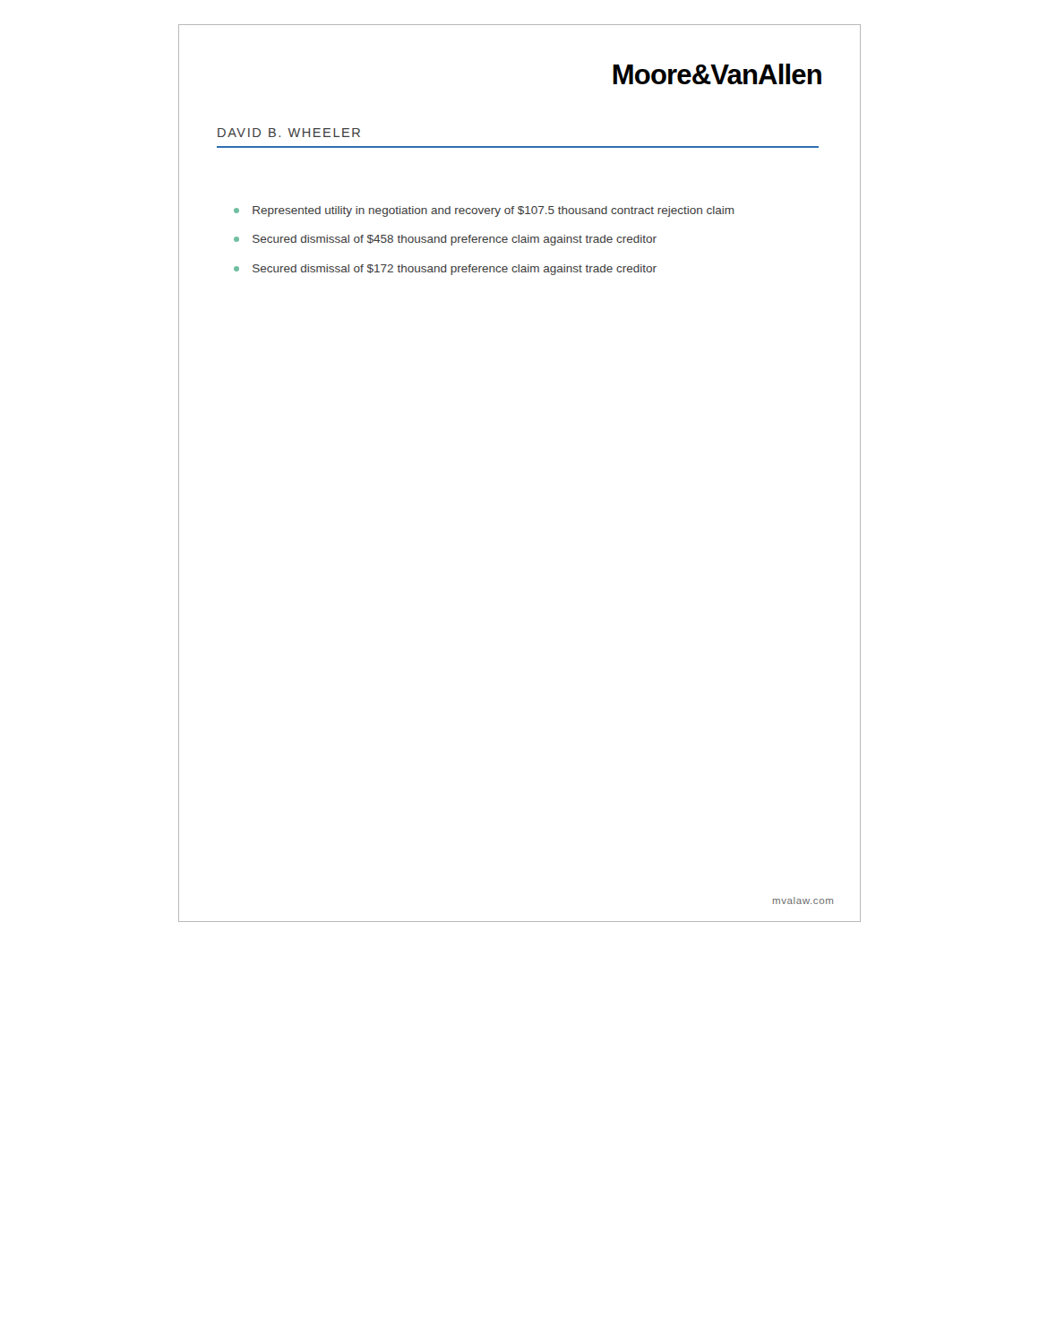Moore&VanAllen
David B. Wheeler
Represented utility in negotiation and recovery of $107.5 thousand contract rejection claim
Secured dismissal of $458 thousand preference claim against trade creditor
Secured dismissal of $172 thousand preference claim against trade creditor
mvalaw.com